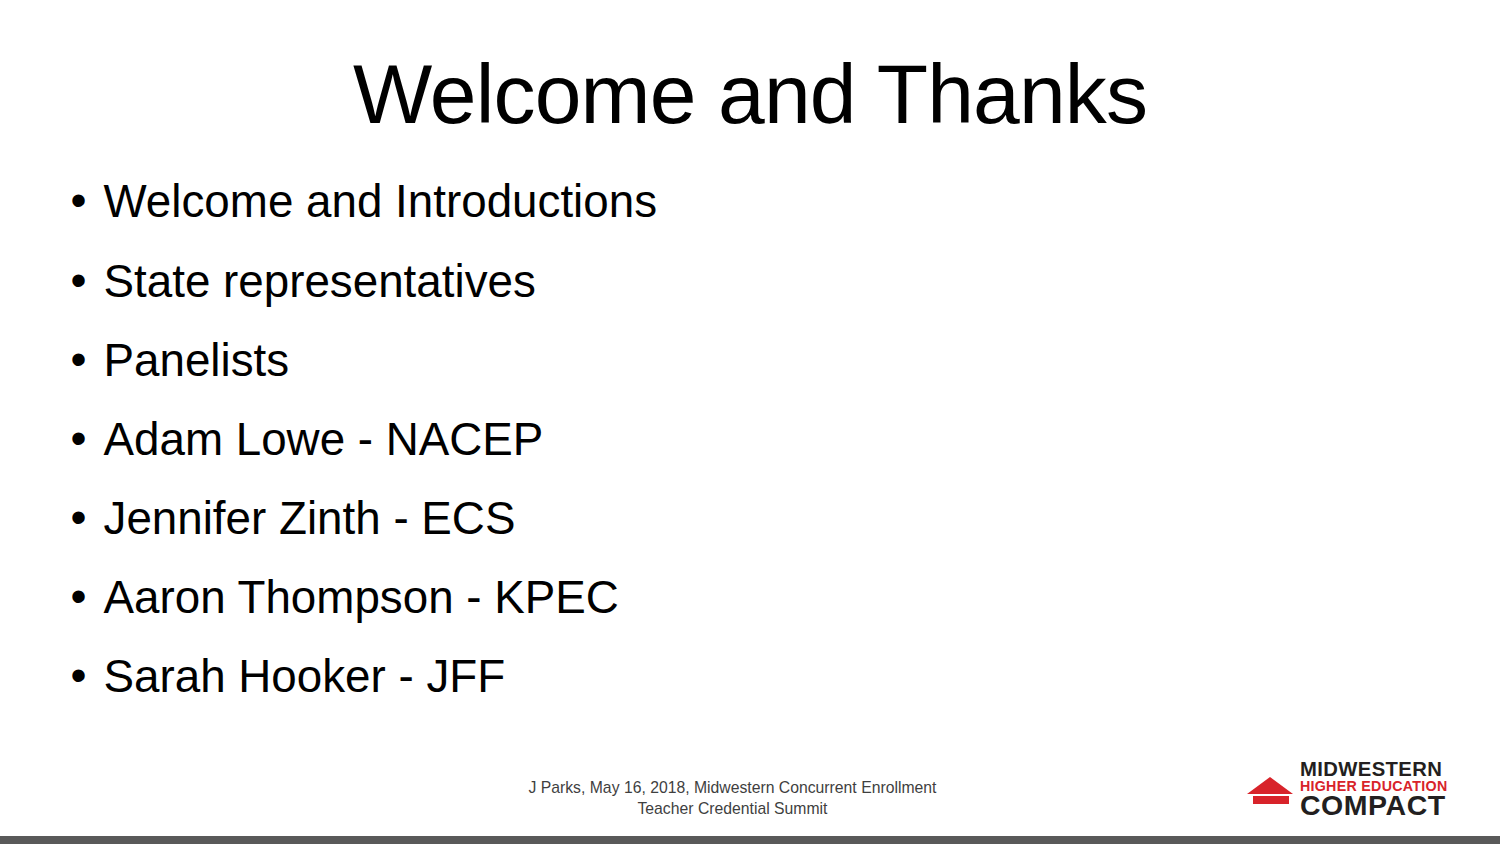Welcome and Thanks
Welcome and Introductions
State representatives
Panelists
Adam Lowe - NACEP
Jennifer Zinth - ECS
Aaron Thompson - KPEC
Sarah Hooker - JFF
J Parks, May 16, 2018, Midwestern Concurrent Enrollment
Teacher Credential Summit
MIDWESTERN HIGHER EDUCATION COMPACT